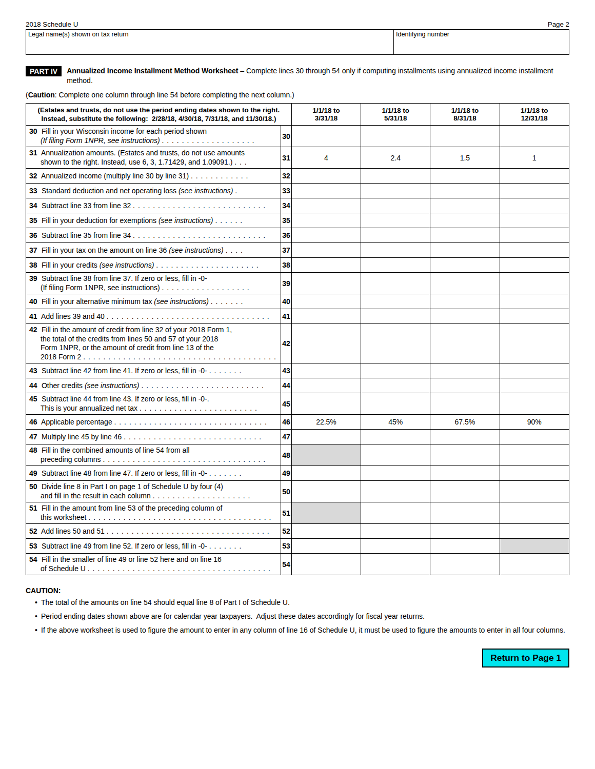2018 Schedule U
Page 2
Legal name(s) shown on tax return
Identifying number
PART IV
Annualized Income Installment Method Worksheet – Complete lines 30 through 54 only if computing installments using annualized income installment method.
(Caution: Complete one column through line 54 before completing the next column.)
| (Estates and trusts, do not use the period ending dates shown to the right. Instead, substitute the following: 2/28/18, 4/30/18, 7/31/18, and 11/30/18.) | 1/1/18 to 3/31/18 | 1/1/18 to 5/31/18 | 1/1/18 to 8/31/18 | 1/1/18 to 12/31/18 |
| --- | --- | --- | --- | --- |
| 30 Fill in your Wisconsin income for each period shown (If filing Form 1NPR, see instructions) . . . . . . . . . . . . . . . . . . . | 30 | | | | |
| 31 Annualization amounts. (Estates and trusts, do not use amounts shown to the right. Instead, use 6, 3, 1.71429, and 1.09091.) . . . | 31 | 4 | 2.4 | 1.5 | 1 |
| 32 Annualized income (multiply line 30 by line 31) . . . . . . . . . . . . | 32 | | | | |
| 33 Standard deduction and net operating loss (see instructions) . | 33 | | | | |
| 34 Subtract line 33 from line 32 . . . . . . . . . . . . . . . . . . . . . . . . . . . | 34 | | | | |
| 35 Fill in your deduction for exemptions (see instructions) . . . . . . | 35 | | | | |
| 36 Subtract line 35 from line 34 . . . . . . . . . . . . . . . . . . . . . . . . . . . | 36 | | | | |
| 37 Fill in your tax on the amount on line 36 (see instructions) . . . . | 37 | | | | |
| 38 Fill in your credits (see instructions) . . . . . . . . . . . . . . . . . . . . . | 38 | | | | |
| 39 Subtract line 38 from line 37. If zero or less, fill in -0- (If filing Form 1NPR, see instructions) . . . . . . . . . . . . . . . . . . | 39 | | | | |
| 40 Fill in your alternative minimum tax (see instructions) . . . . . . . | 40 | | | | |
| 41 Add lines 39 and 40 . . . . . . . . . . . . . . . . . . . . . . . . . . . . . . . . . | 41 | | | | |
| 42 Fill in the amount of credit from line 32 of your 2018 Form 1, the total of the credits from lines 50 and 57 of your 2018 Form 1NPR, or the amount of credit from line 13 of the 2018 Form 2 . . . . . . . . . . . . . . . . . . . . . . . . . . . . . . . . . . . . . . . | 42 | | | | |
| 43 Subtract line 42 from line 41. If zero or less, fill in -0- . . . . . . . | 43 | | | | |
| 44 Other credits (see instructions) . . . . . . . . . . . . . . . . . . . . . . . . . | 44 | | | | |
| 45 Subtract line 44 from line 43. If zero or less, fill in -0-. This is your annualized net tax . . . . . . . . . . . . . . . . . . . . . . . . | 45 | | | | |
| 46 Applicable percentage . . . . . . . . . . . . . . . . . . . . . . . . . . . . . . . | 46 | 22.5% | 45% | 67.5% | 90% |
| 47 Multiply line 45 by line 46 . . . . . . . . . . . . . . . . . . . . . . . . . . . . | 47 | | | | |
| 48 Fill in the combined amounts of line 54 from all preceding columns . . . . . . . . . . . . . . . . . . . . . . . . . . . . . . . . . | 48 | | | | |
| 49 Subtract line 48 from line 47. If zero or less, fill in -0- . . . . . . . | 49 | | | | |
| 50 Divide line 8 in Part I on page 1 of Schedule U by four (4) and fill in the result in each column . . . . . . . . . . . . . . . . . . . . | 50 | | | | |
| 51 Fill in the amount from line 53 of the preceding column of this worksheet . . . . . . . . . . . . . . . . . . . . . . . . . . . . . . . . . . . . . | 51 | | | | |
| 52 Add lines 50 and 51 . . . . . . . . . . . . . . . . . . . . . . . . . . . . . . . . . | 52 | | | | |
| 53 Subtract line 49 from line 52. If zero or less, fill in -0- . . . . . . . | 53 | | | | |
| 54 Fill in the smaller of line 49 or line 52 here and on line 16 of Schedule U . . . . . . . . . . . . . . . . . . . . . . . . . . . . . . . . . . . . . | 54 | | | | |
CAUTION:
The total of the amounts on line 54 should equal line 8 of Part I of Schedule U.
Period ending dates shown above are for calendar year taxpayers. Adjust these dates accordingly for fiscal year returns.
If the above worksheet is used to figure the amount to enter in any column of line 16 of Schedule U, it must be used to figure the amounts to enter in all four columns.
Return to Page 1